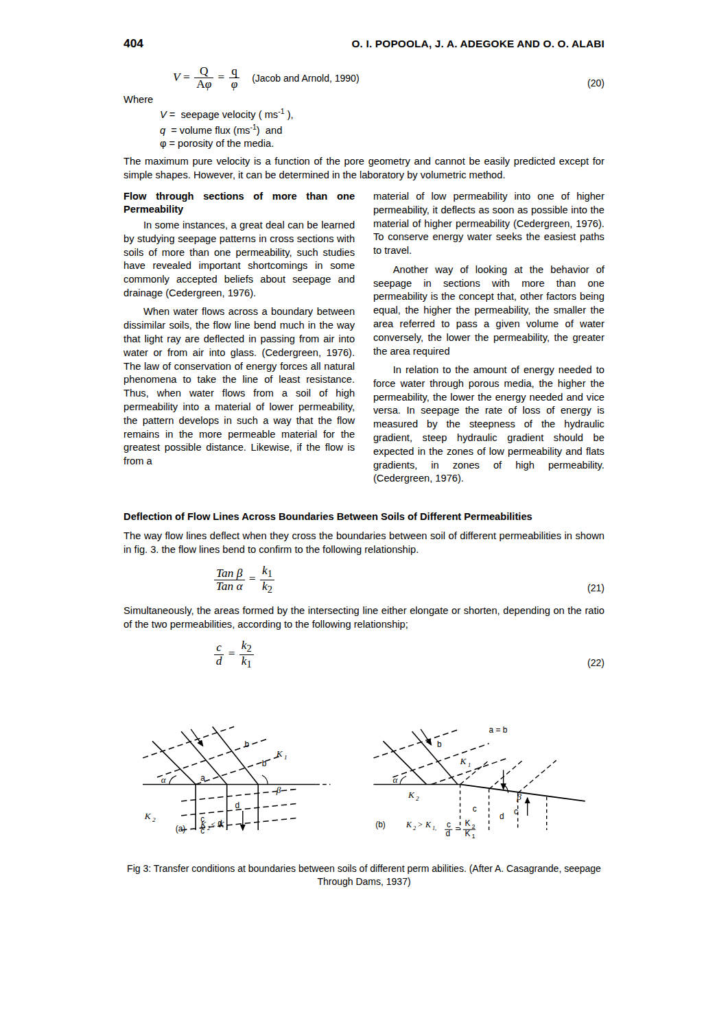404
O. I. POPOOLA, J. A. ADEGOKE AND O. O. ALABI
V = QAφ = qφ (Jacob and Arnold, 1990) (20)
Where
V = seepage velocity ( ms-1 ),
q = volume flux (ms-1) and
φ = porosity of the media.
The maximum pure velocity is a function of the pore geometry and cannot be easily predicted except for simple shapes. However, it can be determined in the laboratory by volumetric method.
Flow through sections of more than one Permeability
In some instances, a great deal can be learned by studying seepage patterns in cross sections with soils of more than one permeability, such studies have revealed important shortcomings in some commonly accepted beliefs about seepage and drainage (Cedergreen, 1976).
When water flows across a boundary between dissimilar soils, the flow line bend much in the way that light ray are deflected in passing from air into water or from air into glass. (Cedergreen, 1976). The law of conservation of energy forces all natural phenomena to take the line of least resistance. Thus, when water flows from a soil of high permeability into a material of lower permeability, the pattern develops in such a way that the flow remains in the more permeable material for the greatest possible distance. Likewise, if the flow is from a
material of low permeability into one of higher permeability, it deflects as soon as possible into the material of higher permeability (Cedergreen, 1976). To conserve energy water seeks the easiest paths to travel.
Another way of looking at the behavior of seepage in sections with more than one permeability is the concept that, other factors being equal, the higher the permeability, the smaller the area referred to pass a given volume of water conversely, the lower the permeability, the greater the area required
In relation to the amount of energy needed to force water through porous media, the higher the permeability, the lower the energy needed and vice versa. In seepage the rate of loss of energy is measured by the steepness of the hydraulic gradient, steep hydraulic gradient should be expected in the zones of low permeability and flats gradients, in zones of high permeability. (Cedergreen, 1976).
Deflection of Flow Lines Across Boundaries Between Soils of Different Permeabilities
The way flow lines deflect when they cross the boundaries between soil of different permeabilities in shown in fig. 3. the flow lines bend to confirm to the following relationship.
Tan β Tan α = k1 k2 (21)
Simultaneously, the areas formed by the intersecting line either elongate or shorten, depending on the ratio of the two permeabilities, according to the following relationship;
c d = k2 k1 (22)
α β a b b K 1 d c c d K 2 (a) K 2 < K 1 α β b K 1 K 2 c c d a = b (b) K 2 > K 1, c d = K 2 K 1
Fig 3: Transfer conditions at boundaries between soils of different perm abilities. (After A. Casagrande, seepage Through Dams, 1937)